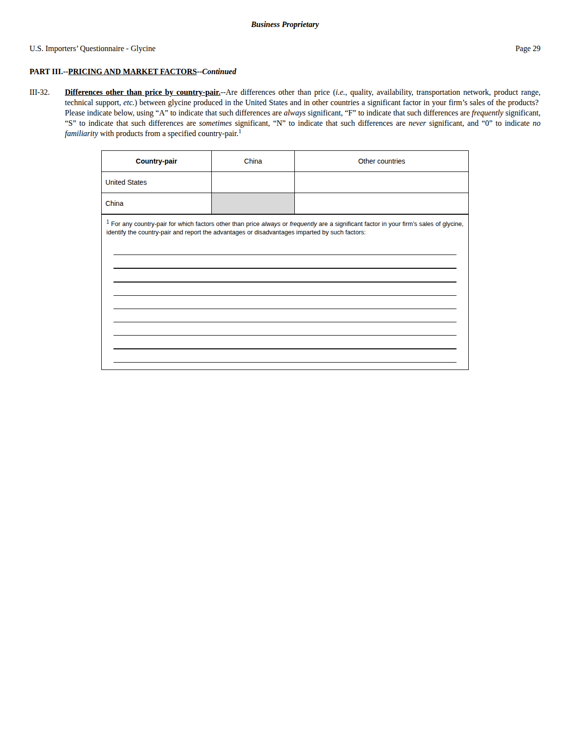Business Proprietary
U.S. Importers’ Questionnaire - Glycine
Page 29
PART III.--PRICING AND MARKET FACTORS--Continued
III-32.
Differences other than price by country-pair.--Are differences other than price (i.e., quality, availability, transportation network, product range, technical support, etc.) between glycine produced in the United States and in other countries a significant factor in your firm’s sales of the products? Please indicate below, using “A” to indicate that such differences are always significant, “F” to indicate that such differences are frequently significant, “S” to indicate that such differences are sometimes significant, “N” to indicate that such differences are never significant, and “0” to indicate no familiarity with products from a specified country-pair.1
| Country-pair | China | Other countries |
| --- | --- | --- |
| United States | | |
| China | | |
1 For any country-pair for which factors other than price always or frequently are a significant factor in your firm’s sales of glycine, identify the country-pair and report the advantages or disadvantages imparted by such factors: